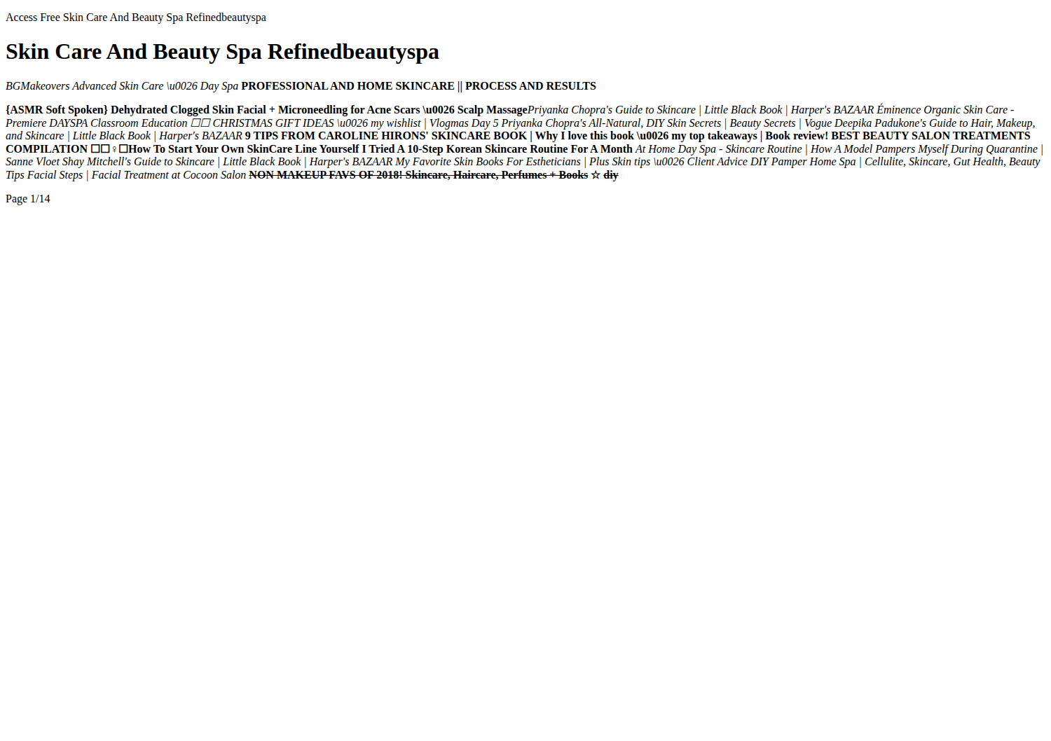Access Free Skin Care And Beauty Spa Refinedbeautyspa
Skin Care And Beauty Spa Refinedbeautyspa
BGMakeovers Advanced Skin Care \u0026 Day Spa PROFESSIONAL AND HOME SKINCARE || PROCESS AND RESULTS
{ASMR Soft Spoken} Dehydrated Clogged Skin Facial + Microneedling for Acne Scars \u0026 Scalp Massage Priyanka Chopra's Guide to Skincare | Little Black Book | Harper's BAZAAR Éminence Organic Skin Care - Premiere DAYSPA Classroom Education ☐☐ CHRISTMAS GIFT IDEAS \u0026 my wishlist | Vlogmas Day 5 Priyanka Chopra's All-Natural, DIY Skin Secrets | Beauty Secrets | Vogue Deepika Padukone's Guide to Hair, Makeup, and Skincare | Little Black Book | Harper's BAZAAR 9 TIPS FROM CAROLINE HIRONS' SKINCARE BOOK | Why I love this book \u0026 my top takeaways | Book review! BEST BEAUTY SALON TREATMENTS COMPILATION ☐☐♀☐How To Start Your Own SkinCare Line Yourself I Tried A 10-Step Korean Skincare Routine For A Month At Home Day Spa - Skincare Routine | How A Model Pampers Myself During Quarantine | Sanne Vloet Shay Mitchell's Guide to Skincare | Little Black Book | Harper's BAZAAR My Favorite Skin Books For Estheticians | Plus Skin tips \u0026 Client Advice DIY Pamper Home Spa | Cellulite, Skincare, Gut Health, Beauty Tips Facial Steps | Facial Treatment at Cocoon Salon NON MAKEUP FAVS OF 2018! Skincare, Haircare, Perfumes + Books ☆ diy
Page 1/14